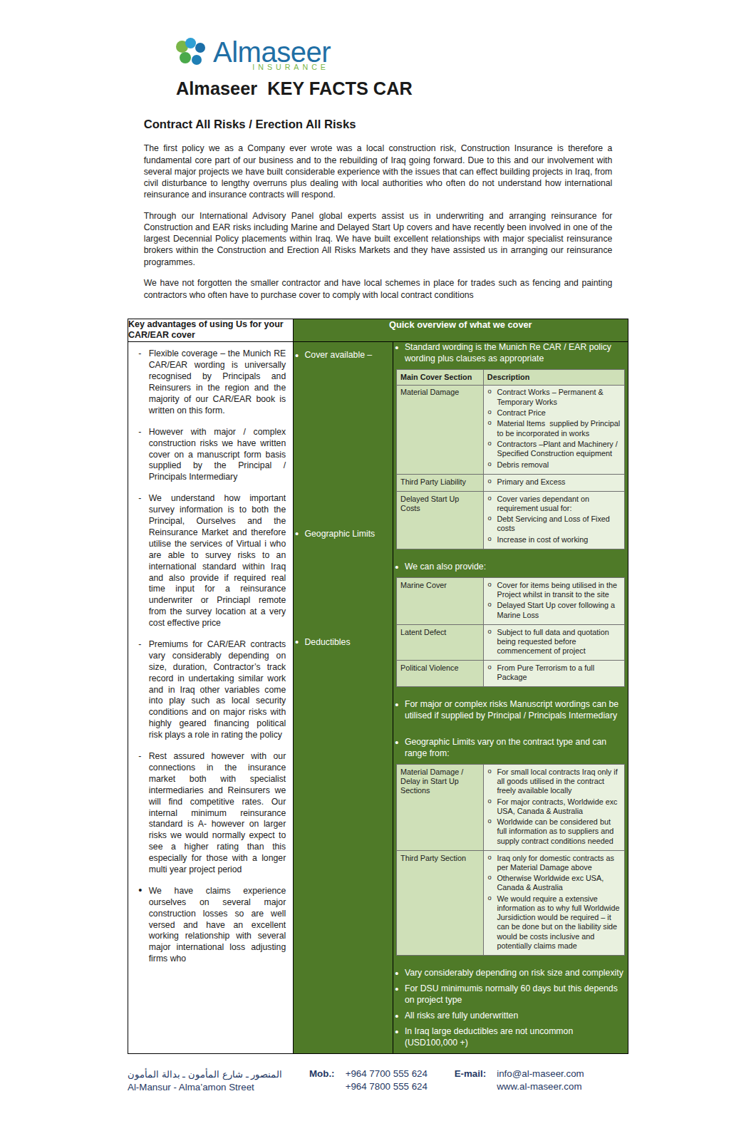Almaseer INSURANCE
Almaseer KEY FACTS CAR
Contract All Risks / Erection All Risks
The first policy we as a Company ever wrote was a local construction risk, Construction Insurance is therefore a fundamental core part of our business and to the rebuilding of Iraq going forward. Due to this and our involvement with several major projects we have built considerable experience with the issues that can effect building projects in Iraq, from civil disturbance to lengthy overruns plus dealing with local authorities who often do not understand how international reinsurance and insurance contracts will respond.
Through our International Advisory Panel global experts assist us in underwriting and arranging reinsurance for Construction and EAR risks including Marine and Delayed Start Up covers and have recently been involved in one of the largest Decennial Policy placements within Iraq. We have built excellent relationships with major specialist reinsurance brokers within the Construction and Erection All Risks Markets and they have assisted us in arranging our reinsurance programmes.
We have not forgotten the smaller contractor and have local schemes in place for trades such as fencing and painting contractors who often have to purchase cover to comply with local contract conditions
| Key advantages of using Us for your CAR/EAR cover | Quick overview of what we cover |
| Flexible coverage – the Munich RE CAR/EAR wording is universally recognised by Principals and Reinsurers in the region and the majority of our CAR/EAR book is written on this form. However with major / complex construction risks we have written cover on a manuscript form basis supplied by the Principal / Principals Intermediary We understand how important survey information is to both the Principal, Ourselves and the Reinsurance Market and therefore utilise the services of Virtual i who are able to survey risks to an international standard within Iraq and also provide if required real time input for a reinsurance underwriter or Princiapl remote from the survey location at a very cost effective price Premiums for CAR/EAR contracts vary considerably depending on size, duration, Contractor’s track record in undertaking similar work and in Iraq other variables come into play such as local security conditions and on major risks with highly geared financing political risk plays a role in rating the policy Rest assured however with our connections in the insurance market both with specialist intermediaries and Reinsurers we will find competitive rates. Our internal minimum reinsurance standard is A- however on larger risks we would normally expect to see a higher rating than this especially for those with a longer multi year project period We have claims experience ourselves on several major construction losses so are well versed and have an excellent working relationship with several major international loss adjusting firms who | Cover available – Geographic Limits Deductibles | Standard wording is the Munich Re CAR / EAR policy wording plus clauses as appropriate / Main Cover Section / Description / / --- / --- / / Material Damage / Contract Works – Permanent & Temporary Works Contract Price Material Items supplied by Principal to be incorporated in works Contractors –Plant and Machinery / Specified Construction equipment Debris removal / / Third Party Liability / Primary and Excess / / Delayed Start Up Costs / Cover varies dependant on requirement usual for: Debt Servicing and Loss of Fixed costs Increase in cost of working / We can also provide: / Marine Cover / Cover for items being utilised in the Project whilst in transit to the site Delayed Start Up cover following a Marine Loss / / Latent Defect / Subject to full data and quotation being requested before commencement of project / / Political Violence / From Pure Terrorism to a full Package / For major or complex risks Manuscript wordings can be utilised if supplied by Principal / Principals Intermediary Geographic Limits vary on the contract type and can range from: / Material Damage / Delay in Start Up Sections / For small local contracts Iraq only if all goods utilised in the contract freely available locally For major contracts, Worldwide exc USA, Canada & Australia Worldwide can be considered but full information as to suppliers and supply contract conditions needed / / Third Party Section / Iraq only for domestic contracts as per Material Damage above Otherwise Worldwide exc USA, Canada & Australia We would require a extensive information as to why full Worldwide Jursidiction would be required – it can be done but on the liability side would be costs inclusive and potentially claims made / Vary considerably depending on risk size and complexity For DSU minimumis normally 60 days but this depends on project type All risks are fully underwritten In Iraq large deductibles are not uncommon (USD100,000 +) |
المنصور ـ شارع المأمون ـ بدالة المأمون
Al-Mansur - Alma’amon Street
Mob.:
+964 7700 555 624
+964 7800 555 624
E-mail:
info@al-maseer.com
www.al-maseer.com